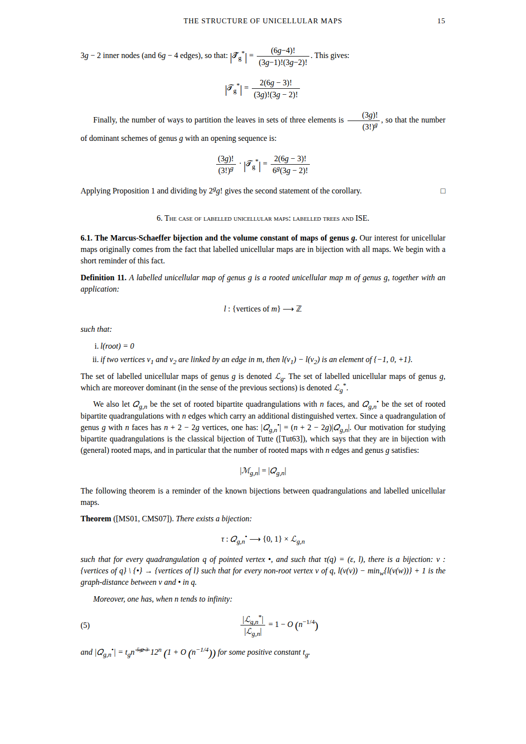THE STRUCTURE OF UNICELLULAR MAPS 15
3g − 2 inner nodes (and 6g − 4 edges), so that: |𝒯̂g*| = (6g−4)!(3g−1)!(3g−2)!. This gives:
|𝒯g*| = 2(6g − 3)!(3g)!(3g − 2)!
Finally, the number of ways to partition the leaves in sets of three elements is (3g)!(3!)g, so that the number of dominant schemes of genus g with an opening sequence is:
(3g)!(3!)g · |𝒯g*| = 2(6g − 3)!6g(3g − 2)!
Applying Proposition 1 and dividing by 2gg! gives the second statement of the corollary. □
6. The case of labelled unicellular maps: labelled trees and ISE.
6.1. The Marcus-Schaeffer bijection and the volume constant of maps of genus g. Our interest for unicellular maps originally comes from the fact that labelled unicellular maps are in bijection with all maps. We begin with a short reminder of this fact.
Definition 11. A labelled unicellular map of genus g is a rooted unicellular map m of genus g, together with an application:
l : {vertices of m} ⟶ ℤ
such that:
l(root) = 0
if two vertices v1 and v2 are linked by an edge in m, then l(v1) − l(v2) is an element of {−1, 0, +1}.
The set of labelled unicellular maps of genus g is denoted ℒg. The set of labelled unicellular maps of genus g, which are moreover dominant (in the sense of the previous sections) is denoted ℒg*.
We also let 𝑄g,n be the set of rooted bipartite quadrangulations with n faces, and 𝑄g,n• be the set of rooted bipartite quadrangulations with n edges which carry an additional distinguished vertex. Since a quadrangulation of genus g with n faces has n + 2 − 2g vertices, one has: |𝑄g,n•| = (n + 2 − 2g)|𝑄g,n|. Our motivation for studying bipartite quadrangulations is the classical bijection of Tutte ([Tut63]), which says that they are in bijection with (general) rooted maps, and in particular that the number of rooted maps with n edges and genus g satisfies:
|ℳg,n| = |𝑄g,n|
The following theorem is a reminder of the known bijections between quadrangulations and labelled unicellular maps.
Theorem ([MS01, CMS07]). There exists a bijection:
τ : 𝑄g,n• ⟶ {0, 1} × ℒg,n
such that for every quadrangulation q of pointed vertex •, and such that τ(q) = (ε, l), there is a bijection: ν : {vertices of q} \ {•} → {vertices of l} such that for every non-root vertex v of q, l(ν(v)) − minw{l(ν(w))} + 1 is the graph-distance between v and • in q.
Moreover, one has, when n tends to infinity:
(5) |ℒg,n*||ℒg,n| = 1 − O (n−1/4)
and |𝑄g,n•| = tgn5g−3212n (1 + O (n−1/4)) for some positive constant tg.